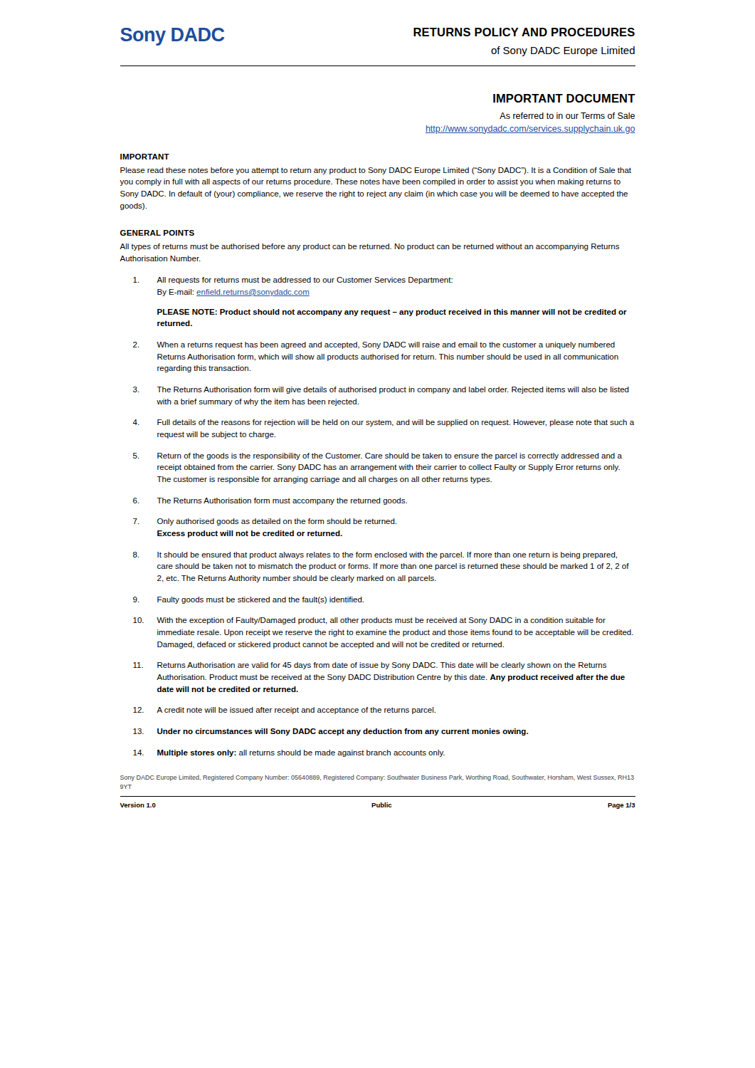Sony DADC
RETURNS POLICY AND PROCEDURES
of Sony DADC Europe Limited
IMPORTANT DOCUMENT
As referred to in our Terms of Sale
http://www.sonydadc.com/services.supplychain.uk.go
IMPORTANT
Please read these notes before you attempt to return any product to Sony DADC Europe Limited (“Sony DADC”). It is a Condition of Sale that you comply in full with all aspects of our returns procedure. These notes have been compiled in order to assist you when making returns to Sony DADC. In default of (your) compliance, we reserve the right to reject any claim (in which case you will be deemed to have accepted the goods).
GENERAL POINTS
All types of returns must be authorised before any product can be returned. No product can be returned without an accompanying Returns Authorisation Number.
All requests for returns must be addressed to our Customer Services Department:
By E-mail: enfield.returns@sonydadc.com
PLEASE NOTE: Product should not accompany any request – any product received in this manner will not be credited or returned.
When a returns request has been agreed and accepted, Sony DADC will raise and email to the customer a uniquely numbered Returns Authorisation form, which will show all products authorised for return. This number should be used in all communication regarding this transaction.
The Returns Authorisation form will give details of authorised product in company and label order. Rejected items will also be listed with a brief summary of why the item has been rejected.
Full details of the reasons for rejection will be held on our system, and will be supplied on request. However, please note that such a request will be subject to charge.
Return of the goods is the responsibility of the Customer. Care should be taken to ensure the parcel is correctly addressed and a receipt obtained from the carrier. Sony DADC has an arrangement with their carrier to collect Faulty or Supply Error returns only. The customer is responsible for arranging carriage and all charges on all other returns types.
The Returns Authorisation form must accompany the returned goods.
Only authorised goods as detailed on the form should be returned.
Excess product will not be credited or returned.
It should be ensured that product always relates to the form enclosed with the parcel. If more than one return is being prepared, care should be taken not to mismatch the product or forms. If more than one parcel is returned these should be marked 1 of 2, 2 of 2, etc. The Returns Authority number should be clearly marked on all parcels.
Faulty goods must be stickered and the fault(s) identified.
With the exception of Faulty/Damaged product, all other products must be received at Sony DADC in a condition suitable for immediate resale. Upon receipt we reserve the right to examine the product and those items found to be acceptable will be credited. Damaged, defaced or stickered product cannot be accepted and will not be credited or returned.
Returns Authorisation are valid for 45 days from date of issue by Sony DADC. This date will be clearly shown on the Returns Authorisation. Product must be received at the Sony DADC Distribution Centre by this date. Any product received after the due date will not be credited or returned.
A credit note will be issued after receipt and acceptance of the returns parcel.
Under no circumstances will Sony DADC accept any deduction from any current monies owing.
Multiple stores only: all returns should be made against branch accounts only.
Sony DADC Europe Limited, Registered Company Number: 05640889, Registered Company: Southwater Business Park, Worthing Road, Southwater, Horsham, West Sussex, RH13 9YT
Version 1.0 Public Page 1/3